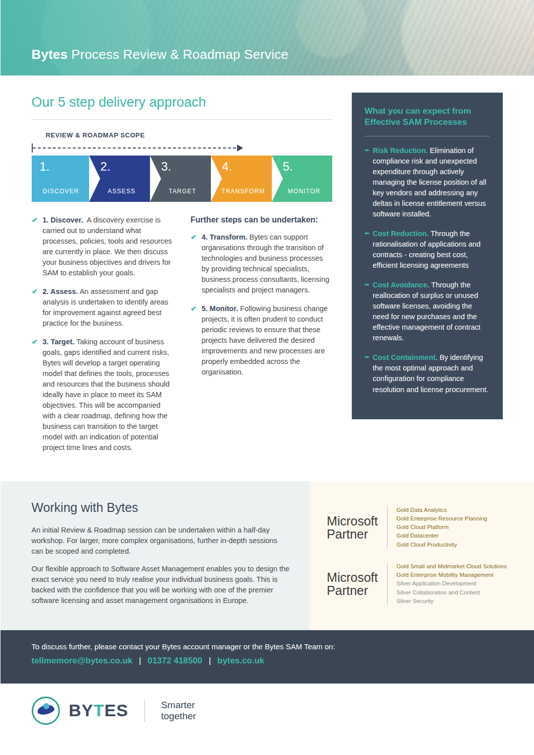Bytes Process Review & Roadmap Service
Our 5 step delivery approach
REVIEW & ROADMAP SCOPE
1.
Discover
2.
Assess
3.
Target
4.
Transform
5.
Monitor
1. Discover. A discovery exercise is carried out to understand what processes, policies, tools and resources are currently in place. We then discuss your business objectives and drivers for SAM to establish your goals.
2. Assess. An assessment and gap analysis is undertaken to identify areas for improvement against agreed best practice for the business.
3. Target. Taking account of business goals, gaps identified and current risks, Bytes will develop a target operating model that defines the tools, processes and resources that the business should ideally have in place to meet its SAM objectives. This will be accompanied with a clear roadmap, defining how the business can transition to the target model with an indication of potential project time lines and costs.
Further steps can be undertaken:
4. Transform. Bytes can support organisations through the transition of technologies and business processes by providing technical specialists, business process consultants, licensing specialists and project managers.
5. Monitor. Following business change projects, it is often prudent to conduct periodic reviews to ensure that these projects have delivered the desired improvements and new processes are properly embedded across the organisation.
What you can expect from Effective SAM Processes
Risk Reduction. Elimination of compliance risk and unexpected expenditure through actively managing the license position of all key vendors and addressing any deltas in license entitlement versus software installed.
Cost Reduction. Through the rationalisation of applications and contracts - creating best cost, efficient licensing agreements
Cost Avoidance. Through the reallocation of surplus or unused software licenses, avoiding the need for new purchases and the effective management of contract renewals.
Cost Containment. By identifying the most optimal approach and configuration for compliance resolution and license procurement.
Working with Bytes
An initial Review & Roadmap session can be undertaken within a half-day workshop. For larger, more complex organisations, further in-depth sessions can be scoped and completed.
Our flexible approach to Software Asset Management enables you to design the exact service you need to truly realise your individual business goals. This is backed with the confidence that you will be working with one of the premier software licensing and asset management organisations in Europe.
Microsoft Partner
Gold Data Analytics
Gold Enterprise Resource Planning
Gold Cloud Platform
Gold Datacenter
Gold Cloud Productivity
Microsoft Partner
Gold Small and Midmarket Cloud Solutions
Gold Enterprise Mobility Management
Silver Application Development
Silver Collaboration and Content
Silver Security
To discuss further, please contact your Bytes account manager or the Bytes SAM Team on:
tellmemore@bytes.co.uk | 01372 418500 | bytes.co.uk
BYTES
Smarter together